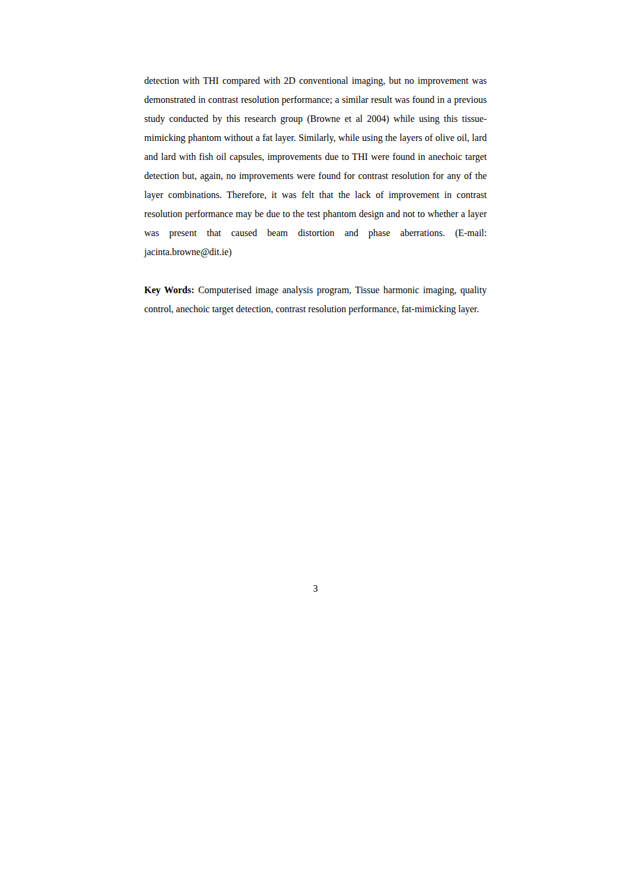detection with THI compared with 2D conventional imaging, but no improvement was demonstrated in contrast resolution performance; a similar result was found in a previous study conducted by this research group (Browne et al 2004) while using this tissue-mimicking phantom without a fat layer. Similarly, while using the layers of olive oil, lard and lard with fish oil capsules, improvements due to THI were found in anechoic target detection but, again, no improvements were found for contrast resolution for any of the layer combinations. Therefore, it was felt that the lack of improvement in contrast resolution performance may be due to the test phantom design and not to whether a layer was present that caused beam distortion and phase aberrations. (E-mail: jacinta.browne@dit.ie)
Key Words: Computerised image analysis program, Tissue harmonic imaging, quality control, anechoic target detection, contrast resolution performance, fat-mimicking layer.
3